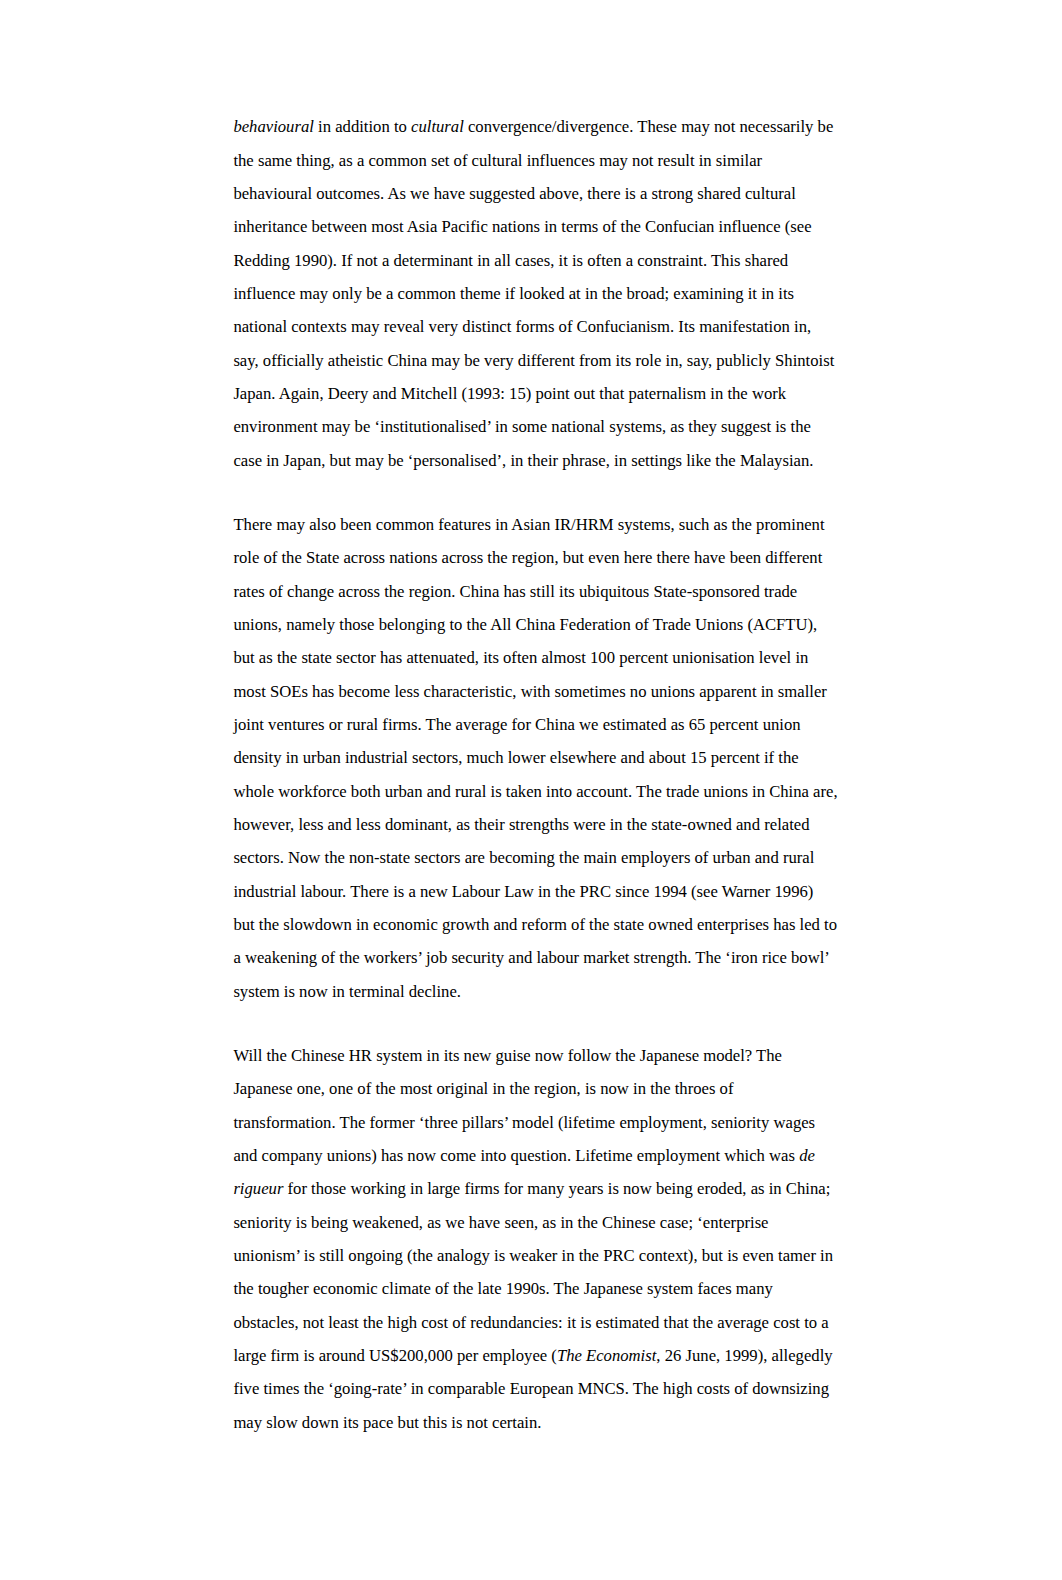behavioural in addition to cultural convergence/divergence. These may not necessarily be the same thing, as a common set of cultural influences may not result in similar behavioural outcomes. As we have suggested above, there is a strong shared cultural inheritance between most Asia Pacific nations in terms of the Confucian influence (see Redding 1990). If not a determinant in all cases, it is often a constraint. This shared influence may only be a common theme if looked at in the broad; examining it in its national contexts may reveal very distinct forms of Confucianism. Its manifestation in, say, officially atheistic China may be very different from its role in, say, publicly Shintoist Japan. Again, Deery and Mitchell (1993: 15) point out that paternalism in the work environment may be ‘institutionalised’ in some national systems, as they suggest is the case in Japan, but may be ‘personalised’, in their phrase, in settings like the Malaysian.
There may also been common features in Asian IR/HRM systems, such as the prominent role of the State across nations across the region, but even here there have been different rates of change across the region. China has still its ubiquitous State-sponsored trade unions, namely those belonging to the All China Federation of Trade Unions (ACFTU), but as the state sector has attenuated, its often almost 100 percent unionisation level in most SOEs has become less characteristic, with sometimes no unions apparent in smaller joint ventures or rural firms. The average for China we estimated as 65 percent union density in urban industrial sectors, much lower elsewhere and about 15 percent if the whole workforce both urban and rural is taken into account. The trade unions in China are, however, less and less dominant, as their strengths were in the state-owned and related sectors. Now the non-state sectors are becoming the main employers of urban and rural industrial labour. There is a new Labour Law in the PRC since 1994 (see Warner 1996) but the slowdown in economic growth and reform of the state owned enterprises has led to a weakening of the workers’ job security and labour market strength. The ‘iron rice bowl’ system is now in terminal decline.
Will the Chinese HR system in its new guise now follow the Japanese model? The Japanese one, one of the most original in the region, is now in the throes of transformation. The former ‘three pillars’ model (lifetime employment, seniority wages and company unions) has now come into question. Lifetime employment which was de rigueur for those working in large firms for many years is now being eroded, as in China; seniority is being weakened, as we have seen, as in the Chinese case; ‘enterprise unionism’ is still ongoing (the analogy is weaker in the PRC context), but is even tamer in the tougher economic climate of the late 1990s. The Japanese system faces many obstacles, not least the high cost of redundancies: it is estimated that the average cost to a large firm is around US$200,000 per employee (The Economist, 26 June, 1999), allegedly five times the ‘going-rate’ in comparable European MNCS. The high costs of downsizing may slow down its pace but this is not certain.